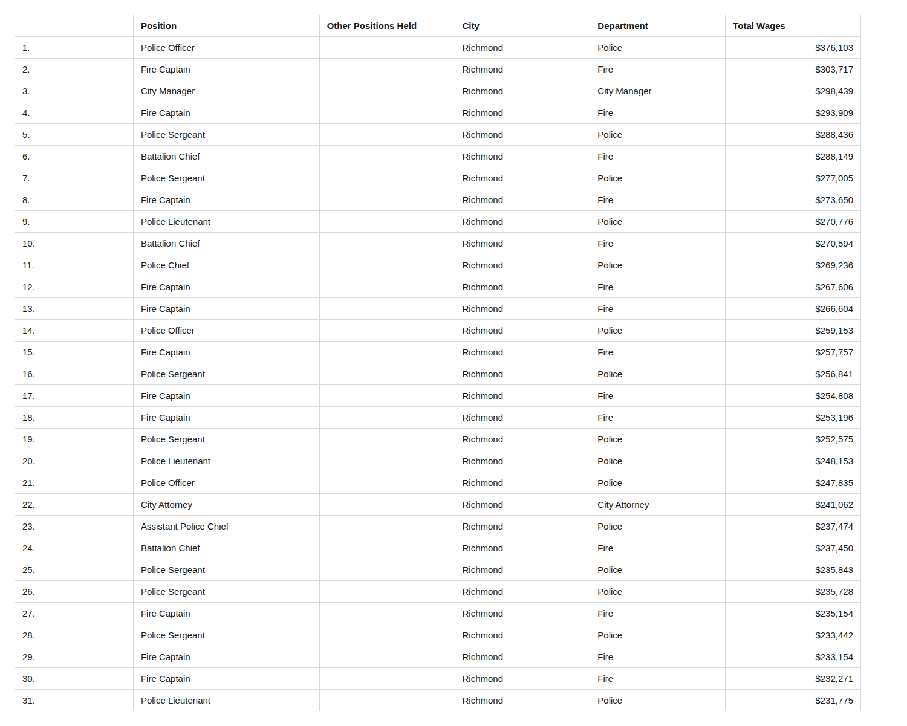| | Position | Other Positions Held | City | Department | Total Wages |
| --- | --- | --- | --- | --- | --- |
| 1. | Police Officer | | Richmond | Police | $376,103 |
| 2. | Fire Captain | | Richmond | Fire | $303,717 |
| 3. | City Manager | | Richmond | City Manager | $298,439 |
| 4. | Fire Captain | | Richmond | Fire | $293,909 |
| 5. | Police Sergeant | | Richmond | Police | $288,436 |
| 6. | Battalion Chief | | Richmond | Fire | $288,149 |
| 7. | Police Sergeant | | Richmond | Police | $277,005 |
| 8. | Fire Captain | | Richmond | Fire | $273,650 |
| 9. | Police Lieutenant | | Richmond | Police | $270,776 |
| 10. | Battalion Chief | | Richmond | Fire | $270,594 |
| 11. | Police Chief | | Richmond | Police | $269,236 |
| 12. | Fire Captain | | Richmond | Fire | $267,606 |
| 13. | Fire Captain | | Richmond | Fire | $266,604 |
| 14. | Police Officer | | Richmond | Police | $259,153 |
| 15. | Fire Captain | | Richmond | Fire | $257,757 |
| 16. | Police Sergeant | | Richmond | Police | $256,841 |
| 17. | Fire Captain | | Richmond | Fire | $254,808 |
| 18. | Fire Captain | | Richmond | Fire | $253,196 |
| 19. | Police Sergeant | | Richmond | Police | $252,575 |
| 20. | Police Lieutenant | | Richmond | Police | $248,153 |
| 21. | Police Officer | | Richmond | Police | $247,835 |
| 22. | City Attorney | | Richmond | City Attorney | $241,062 |
| 23. | Assistant Police Chief | | Richmond | Police | $237,474 |
| 24. | Battalion Chief | | Richmond | Fire | $237,450 |
| 25. | Police Sergeant | | Richmond | Police | $235,843 |
| 26. | Police Sergeant | | Richmond | Police | $235,728 |
| 27. | Fire Captain | | Richmond | Fire | $235,154 |
| 28. | Police Sergeant | | Richmond | Police | $233,442 |
| 29. | Fire Captain | | Richmond | Fire | $233,154 |
| 30. | Fire Captain | | Richmond | Fire | $232,271 |
| 31. | Police Lieutenant | | Richmond | Police | $231,775 |